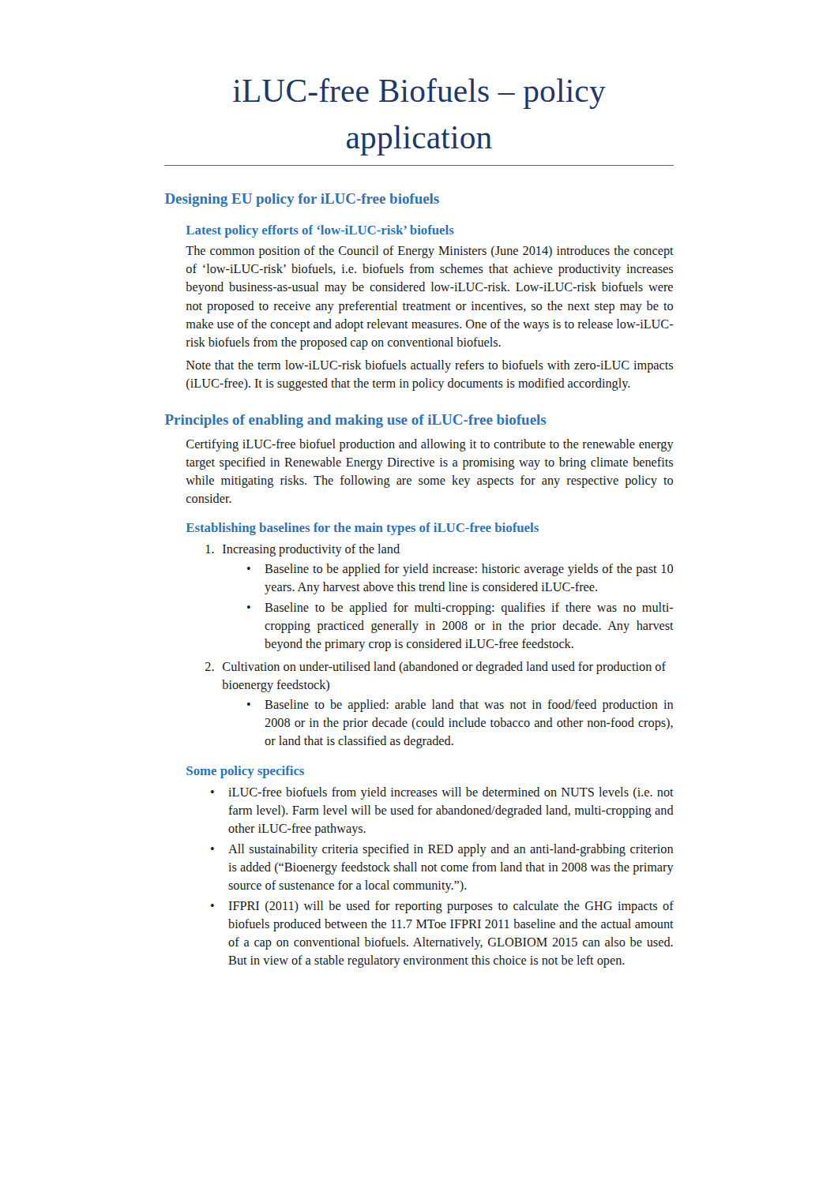iLUC-free Biofuels – policy application
Designing EU policy for iLUC-free biofuels
Latest policy efforts of ‘low-iLUC-risk’ biofuels
The common position of the Council of Energy Ministers (June 2014) introduces the concept of ‘low-iLUC-risk’ biofuels, i.e. biofuels from schemes that achieve productivity increases beyond business-as-usual may be considered low-iLUC-risk. Low-iLUC-risk biofuels were not proposed to receive any preferential treatment or incentives, so the next step may be to make use of the concept and adopt relevant measures. One of the ways is to release low-iLUC-risk biofuels from the proposed cap on conventional biofuels.
Note that the term low-iLUC-risk biofuels actually refers to biofuels with zero-iLUC impacts (iLUC-free). It is suggested that the term in policy documents is modified accordingly.
Principles of enabling and making use of iLUC-free biofuels
Certifying iLUC-free biofuel production and allowing it to contribute to the renewable energy target specified in Renewable Energy Directive is a promising way to bring climate benefits while mitigating risks. The following are some key aspects for any respective policy to consider.
Establishing baselines for the main types of iLUC-free biofuels
Increasing productivity of the land
Baseline to be applied for yield increase: historic average yields of the past 10 years. Any harvest above this trend line is considered iLUC-free.
Baseline to be applied for multi-cropping: qualifies if there was no multi-cropping practiced generally in 2008 or in the prior decade. Any harvest beyond the primary crop is considered iLUC-free feedstock.
Cultivation on under-utilised land (abandoned or degraded land used for production of bioenergy feedstock)
Baseline to be applied: arable land that was not in food/feed production in 2008 or in the prior decade (could include tobacco and other non-food crops), or land that is classified as degraded.
Some policy specifics
iLUC-free biofuels from yield increases will be determined on NUTS levels (i.e. not farm level). Farm level will be used for abandoned/degraded land, multi-cropping and other iLUC-free pathways.
All sustainability criteria specified in RED apply and an anti-land-grabbing criterion is added (“Bioenergy feedstock shall not come from land that in 2008 was the primary source of sustenance for a local community.”).
IFPRI (2011) will be used for reporting purposes to calculate the GHG impacts of biofuels produced between the 11.7 MToe IFPRI 2011 baseline and the actual amount of a cap on conventional biofuels. Alternatively, GLOBIOM 2015 can also be used. But in view of a stable regulatory environment this choice is not be left open.